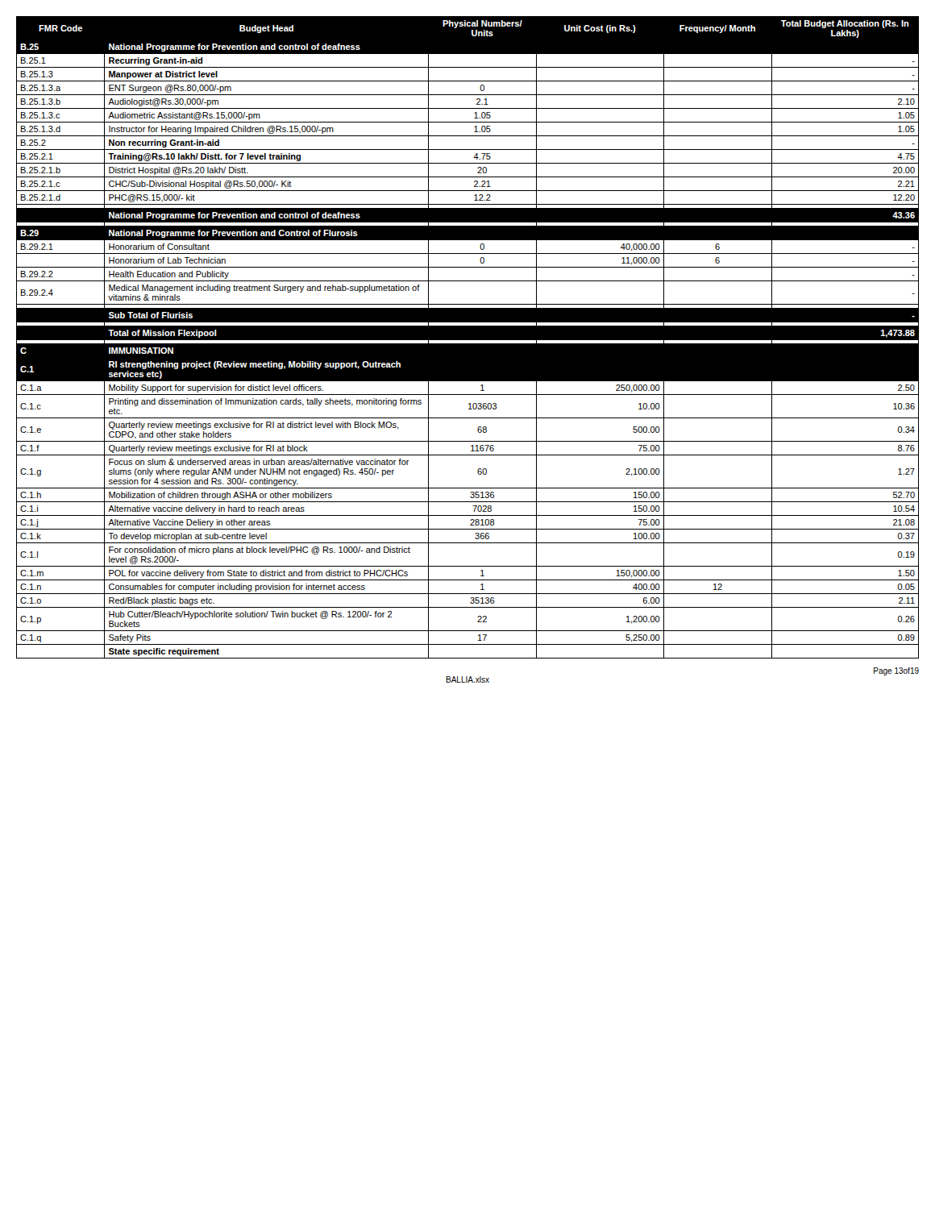| FMR Code | Budget Head | Physical Numbers/ Units | Unit Cost (in Rs.) | Frequency/ Month | Total Budget Allocation (Rs. In Lakhs) |
| --- | --- | --- | --- | --- | --- |
| B.25 | National Programme for Prevention and control of deafness | | | | |
| B.25.1 | Recurring Grant-in-aid | | | | - |
| B.25.1.3 | Manpower at District level | | | | - |
| B.25.1.3.a | ENT Surgeon @Rs.80,000/-pm | 0 | | | - |
| B.25.1.3.b | Audiologist@Rs.30,000/-pm | 2.1 | | | 2.10 |
| B.25.1.3.c | Audiometric Assistant@Rs.15,000/-pm | 1.05 | | | 1.05 |
| B.25.1.3.d | Instructor for Hearing Impaired Children @Rs.15,000/-pm | 1.05 | | | 1.05 |
| B.25.2 | Non recurring Grant-in-aid | | | | - |
| B.25.2.1 | Training@Rs.10 lakh/ Distt. for 7 level training | 4.75 | | | 4.75 |
| B.25.2.1.b | District Hospital @Rs.20 lakh/ Distt. | 20 | | | 20.00 |
| B.25.2.1.c | CHC/Sub-Divisional Hospital @Rs.50,000/- Kit | 2.21 | | | 2.21 |
| B.25.2.1.d | PHC@RS.15,000/- kit | 12.2 | | | 12.20 |
| | National Programme for Prevention and control of deafness | | | | 43.36 |
| B.29 | National Programme for Prevention and Control of Flurosis | | | | |
| B.29.2.1 | Honorarium of Consultant | 0 | 40,000.00 | 6 | - |
| | Honorarium of Lab Technician | 0 | 11,000.00 | 6 | - |
| B.29.2.2 | Health Education and Publicity | | | | - |
| B.29.2.4 | Medical Management including treatment Surgery and rehab-supplumetation of vitamins & minrals | | | | - |
| | Sub Total of Flurisis | | | | - |
| | Total of Mission Flexipool | | | | 1,473.88 |
| C | IMMUNISATION | | | | |
| C.1 | RI strengthening project (Review meeting, Mobility support, Outreach services etc) | | | | |
| C.1.a | Mobility Support for supervision for distict level officers. | 1 | 250,000.00 | | 2.50 |
| C.1.c | Printing and dissemination of Immunization cards, tally sheets, monitoring forms etc. | 103603 | 10.00 | | 10.36 |
| C.1.e | Quarterly review meetings exclusive for RI at district level with Block MOs, CDPO, and other stake holders | 68 | 500.00 | | 0.34 |
| C.1.f | Quarterly review meetings exclusive for RI at block | 11676 | 75.00 | | 8.76 |
| C.1.g | Focus on slum & underserved areas in urban areas/alternative vaccinator for slums (only where regular ANM under NUHM not engaged) Rs. 450/- per session for 4 session and Rs. 300/- contingency. | 60 | 2,100.00 | | 1.27 |
| C.1.h | Mobilization of children through ASHA or other mobilizers | 35136 | 150.00 | | 52.70 |
| C.1.i | Alternative vaccine delivery in hard to reach areas | 7028 | 150.00 | | 10.54 |
| C.1.j | Alternative Vaccine Deliery in other areas | 28108 | 75.00 | | 21.08 |
| C.1.k | To develop microplan at sub-centre level | 366 | 100.00 | | 0.37 |
| C.1.l | For consolidation of micro plans at block level/PHC @ Rs. 1000/- and District level @ Rs.2000/- | | | | 0.19 |
| C.1.m | POL for vaccine delivery from State to district and from district to PHC/CHCs | 1 | 150,000.00 | | 1.50 |
| C.1.n | Consumables for computer including provision for internet access | 1 | 400.00 | 12 | 0.05 |
| C.1.o | Red/Black plastic bags etc. | 35136 | 6.00 | | 2.11 |
| C.1.p | Hub Cutter/Bleach/Hypochlorite solution/ Twin bucket @ Rs. 1200/- for 2 Buckets | 22 | 1,200.00 | | 0.26 |
| C.1.q | Safety Pits | 17 | 5,250.00 | | 0.89 |
| | State specific requirement | | | | |
Page 13of19
BALLIA.xlsx